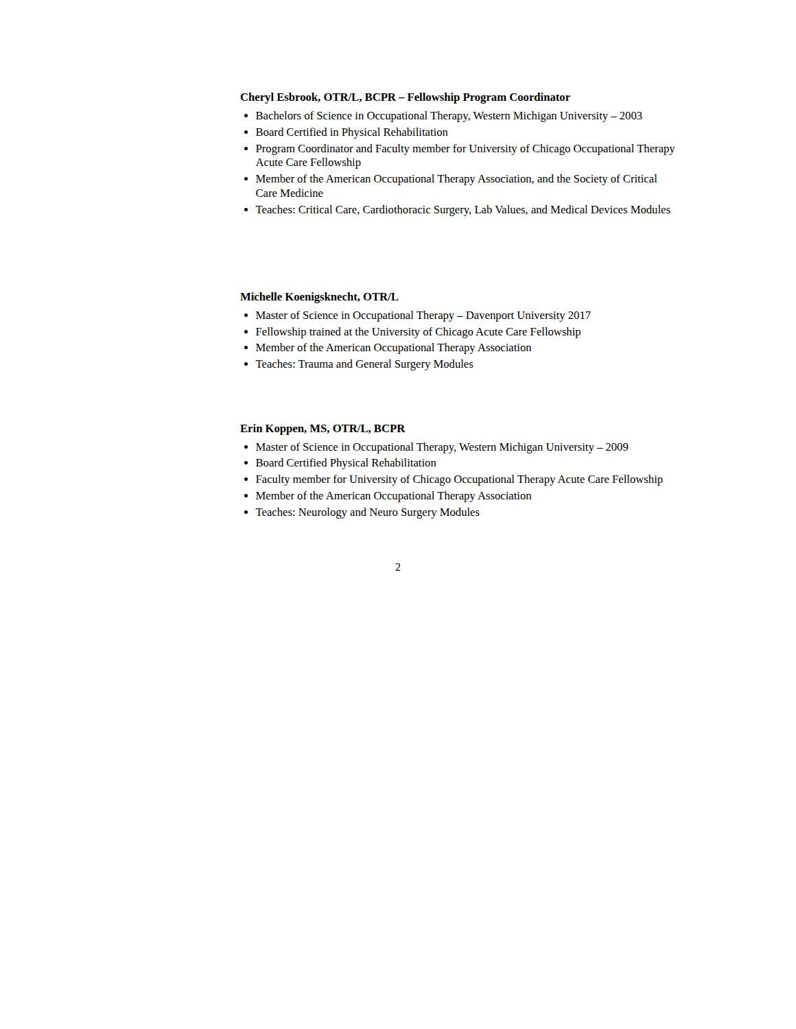Cheryl Esbrook, OTR/L, BCPR – Fellowship Program Coordinator
Bachelors of Science in Occupational Therapy, Western Michigan University – 2003
Board Certified in Physical Rehabilitation
Program Coordinator and Faculty member for University of Chicago Occupational Therapy Acute Care Fellowship
Member of the American Occupational Therapy Association, and the Society of Critical Care Medicine
Teaches: Critical Care, Cardiothoracic Surgery, Lab Values, and Medical Devices Modules
Michelle Koenigsknecht, OTR/L
Master of Science in Occupational Therapy – Davenport University 2017
Fellowship trained at the University of Chicago Acute Care Fellowship
Member of the American Occupational Therapy Association
Teaches: Trauma and General Surgery Modules
Erin Koppen, MS, OTR/L, BCPR
Master of Science in Occupational Therapy, Western Michigan University – 2009
Board Certified Physical Rehabilitation
Faculty member for University of Chicago Occupational Therapy Acute Care Fellowship
Member of the American Occupational Therapy Association
Teaches: Neurology and Neuro Surgery Modules
2